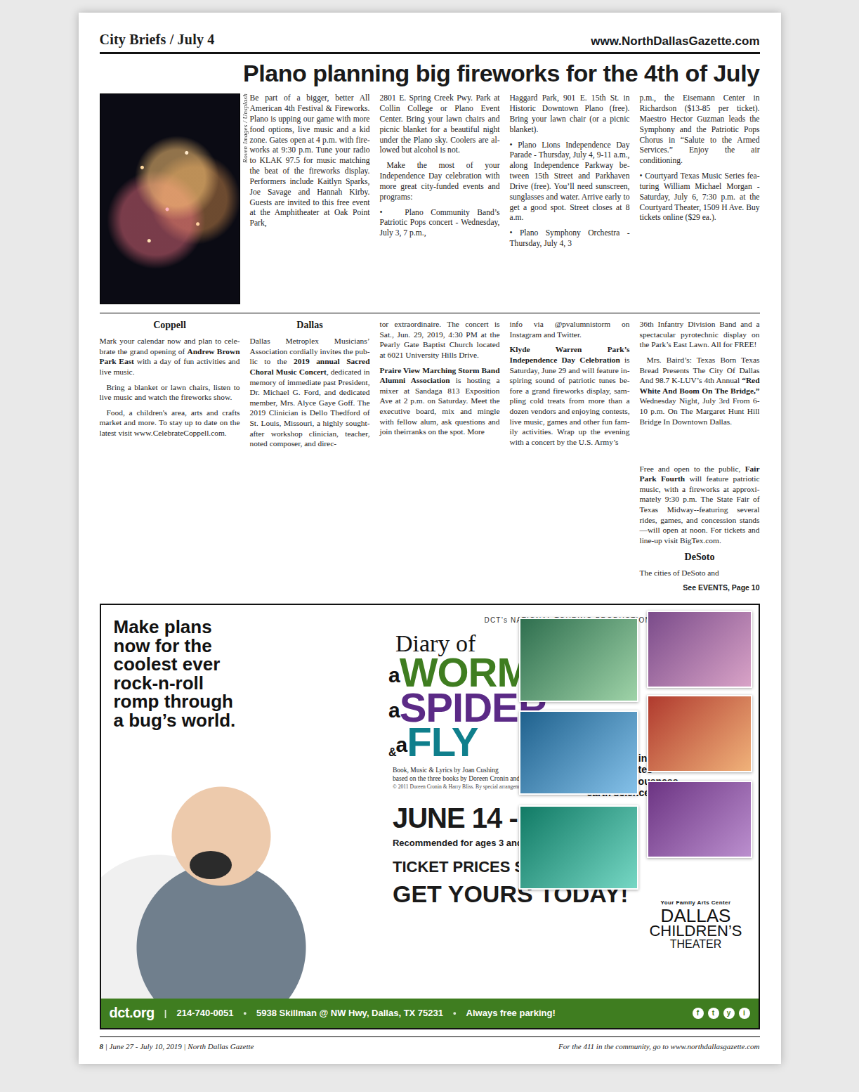City Briefs / July 4
www.NorthDallasGazette.com
Plano planning big fireworks for the 4th of July
Roven Images / Unsplash
Be part of a bigger, better All American 4th Festival & Fireworks. Plano is upping our game with more food options, live music and a kid zone. Gates open at 4 p.m. with fireworks at 9:30 p.m. Tune your radio to KLAK 97.5 for music matching the beat of the fireworks display. Performers include Kaitlyn Sparks, Joe Savage and Hannah Kirby. Guests are invited to this free event at the Amphitheater at Oak Point Park,
2801 E. Spring Creek Pwy. Park at Collin College or Plano Event Center. Bring your lawn chairs and picnic blanket for a beautiful night under the Plano sky. Coolers are allowed but alcohol is not.
Make the most of your Independence Day celebration with more great city-funded events and programs:
• Plano Community Band’s Patriotic Pops concert - Wednesday, July 3, 7 p.m.,
Haggard Park, 901 E. 15th St. in Historic Downtown Plano (free). Bring your lawn chair (or a picnic blanket).
• Plano Lions Independence Day Parade - Thursday, July 4, 9-11 a.m., along Independence Parkway between 15th Street and Parkhaven Drive (free). You’ll need sunscreen, sunglasses and water. Arrive early to get a good spot. Street closes at 8 a.m.
• Plano Symphony Orchestra - Thursday, July 4, 3
p.m., the Eisemann Center in Richardson ($13-85 per ticket). Maestro Hector Guzman leads the Symphony and the Patriotic Pops Chorus in “Salute to the Armed Services.” Enjoy the air conditioning.
• Courtyard Texas Music Series featuring William Michael Morgan - Saturday, July 6, 7:30 p.m. at the Courtyard Theater, 1509 H Ave. Buy tickets online ($29 ea.).
Coppell
Mark your calendar now and plan to celebrate the grand opening of Andrew Brown Park East with a day of fun activities and live music.
Bring a blanket or lawn chairs, listen to live music and watch the fireworks show.
Food, a children's area, arts and crafts market and more. To stay up to date on the latest visit www.CelebrateCoppell.com.
Dallas
Dallas Metroplex Musicians’ Association cordially invites the public to the 2019 annual Sacred Choral Music Concert, dedicated in memory of immediate past President, Dr. Michael G. Ford, and dedicated member, Mrs. Alyce Gaye Goff. The 2019 Clinician is Dello Thedford of St. Louis, Missouri, a highly sought-after workshop clinician, teacher, noted composer, and direc-
tor extraordinaire. The concert is Sat., Jun. 29, 2019, 4:30 PM at the Pearly Gate Baptist Church located at 6021 University Hills Drive.
Praire View Marching Storm Band Alumni Association is hosting a mixer at Sandaga 813 Exposition Ave at 2 p.m. on Saturday. Meet the executive board, mix and mingle with fellow alum, ask questions and join theirranks on the spot. More
info via @pvalumnistorm on Instagram and Twitter.
Klyde Warren Park’s Independence Day Celebration is Saturday, June 29 and will feature inspiring sound of patriotic tunes before a grand fireworks display, sampling cold treats from more than a dozen vendors and enjoying contests, live music, games and other fun family activities. Wrap up the evening with a concert by the U.S. Army’s
36th Infantry Division Band and a spectacular pyrotechnic display on the Park’s East Lawn. All for FREE!
Mrs. Baird’s: Texas Born Texas Bread Presents The City Of Dallas And 98.7 K-LUV’s 4th Annual “Red White And Boom On The Bridge,” Wednesday Night, July 3rd From 6-10 p.m. On The Margaret Hunt Hill Bridge In Downtown Dallas.
Free and open to the public, Fair Park Fourth will feature patriotic music, with a fireworks at approximately 9:30 p.m. The State Fair of Texas Midway--featuring several rides, games, and concession stands—will open at noon. For tickets and line-up visit BigTex.com.
DeSoto
The cities of DeSoto and
See EVENTS, Page 10
Make plans now for the coolest ever rock-n-roll romp through a bug’s world.
DCT’s NATIONAL TOURING PRODUCTION
Diary of
aWORM
aSPIDER
&aFLY
Book, Music & Lyrics by Joan Cushing
based on the three books by Doreen Cronin and illustrated by Harry Bliss
© 2011 Doreen Cronin & Harry Bliss. By special arrangement with Hyperion Books for Children — Agency LLC
JUNE 14 - JULY 7
Recommended for ages 3 and up
TICKET PRICES START AT $17.
GET YOURS TODAY!
A hip-hoppin’ musical
that promotes
eco-consciousness,
earth science, and more!
Your Family Arts Center
DALLAS
CHILDREN’S
THEATER
dct.org | 214-740-0051 • 5938 Skillman @ NW Hwy, Dallas, TX 75231 • Always free parking! ftyi
8 | June 27 - July 10, 2019 | North Dallas Gazette
For the 411 in the community, go to www.northdallasgazette.com